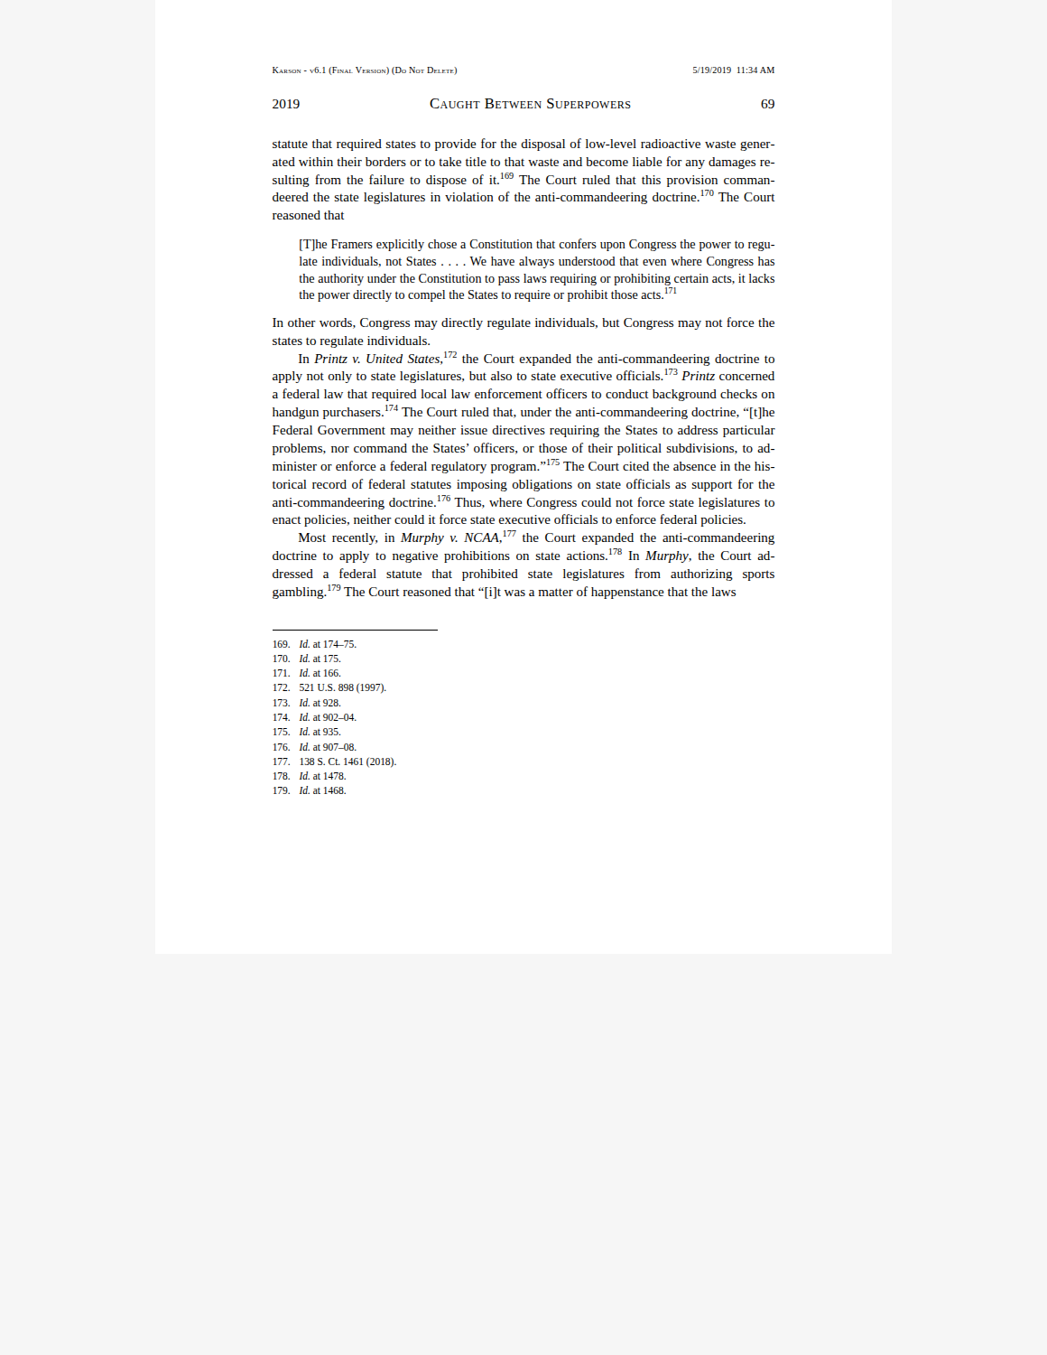Karson - v6.1 (Final Version) (Do Not Delete) 5/19/2019 11:34 AM
2019 Caught Between Superpowers 69
statute that required states to provide for the disposal of low-level radioactive waste generated within their borders or to take title to that waste and become liable for any damages resulting from the failure to dispose of it.169 The Court ruled that this provision commandeered the state legislatures in violation of the anti-commandeering doctrine.170 The Court reasoned that
[T]he Framers explicitly chose a Constitution that confers upon Congress the power to regulate individuals, not States . . . . We have always understood that even where Congress has the authority under the Constitution to pass laws requiring or prohibiting certain acts, it lacks the power directly to compel the States to require or prohibit those acts.171
In other words, Congress may directly regulate individuals, but Congress may not force the states to regulate individuals.
In Printz v. United States,172 the Court expanded the anti-commandeering doctrine to apply not only to state legislatures, but also to state executive officials.173 Printz concerned a federal law that required local law enforcement officers to conduct background checks on handgun purchasers.174 The Court ruled that, under the anti-commandeering doctrine, “[t]he Federal Government may neither issue directives requiring the States to address particular problems, nor command the States’ officers, or those of their political subdivisions, to administer or enforce a federal regulatory program.”175 The Court cited the absence in the historical record of federal statutes imposing obligations on state officials as support for the anti-commandeering doctrine.176 Thus, where Congress could not force state legislatures to enact policies, neither could it force state executive officials to enforce federal policies.
Most recently, in Murphy v. NCAA,177 the Court expanded the anti-commandeering doctrine to apply to negative prohibitions on state actions.178 In Murphy, the Court addressed a federal statute that prohibited state legislatures from authorizing sports gambling.179 The Court reasoned that “[i]t was a matter of happenstance that the laws
169. Id. at 174–75.
170. Id. at 175.
171. Id. at 166.
172. 521 U.S. 898 (1997).
173. Id. at 928.
174. Id. at 902–04.
175. Id. at 935.
176. Id. at 907–08.
177. 138 S. Ct. 1461 (2018).
178. Id. at 1478.
179. Id. at 1468.